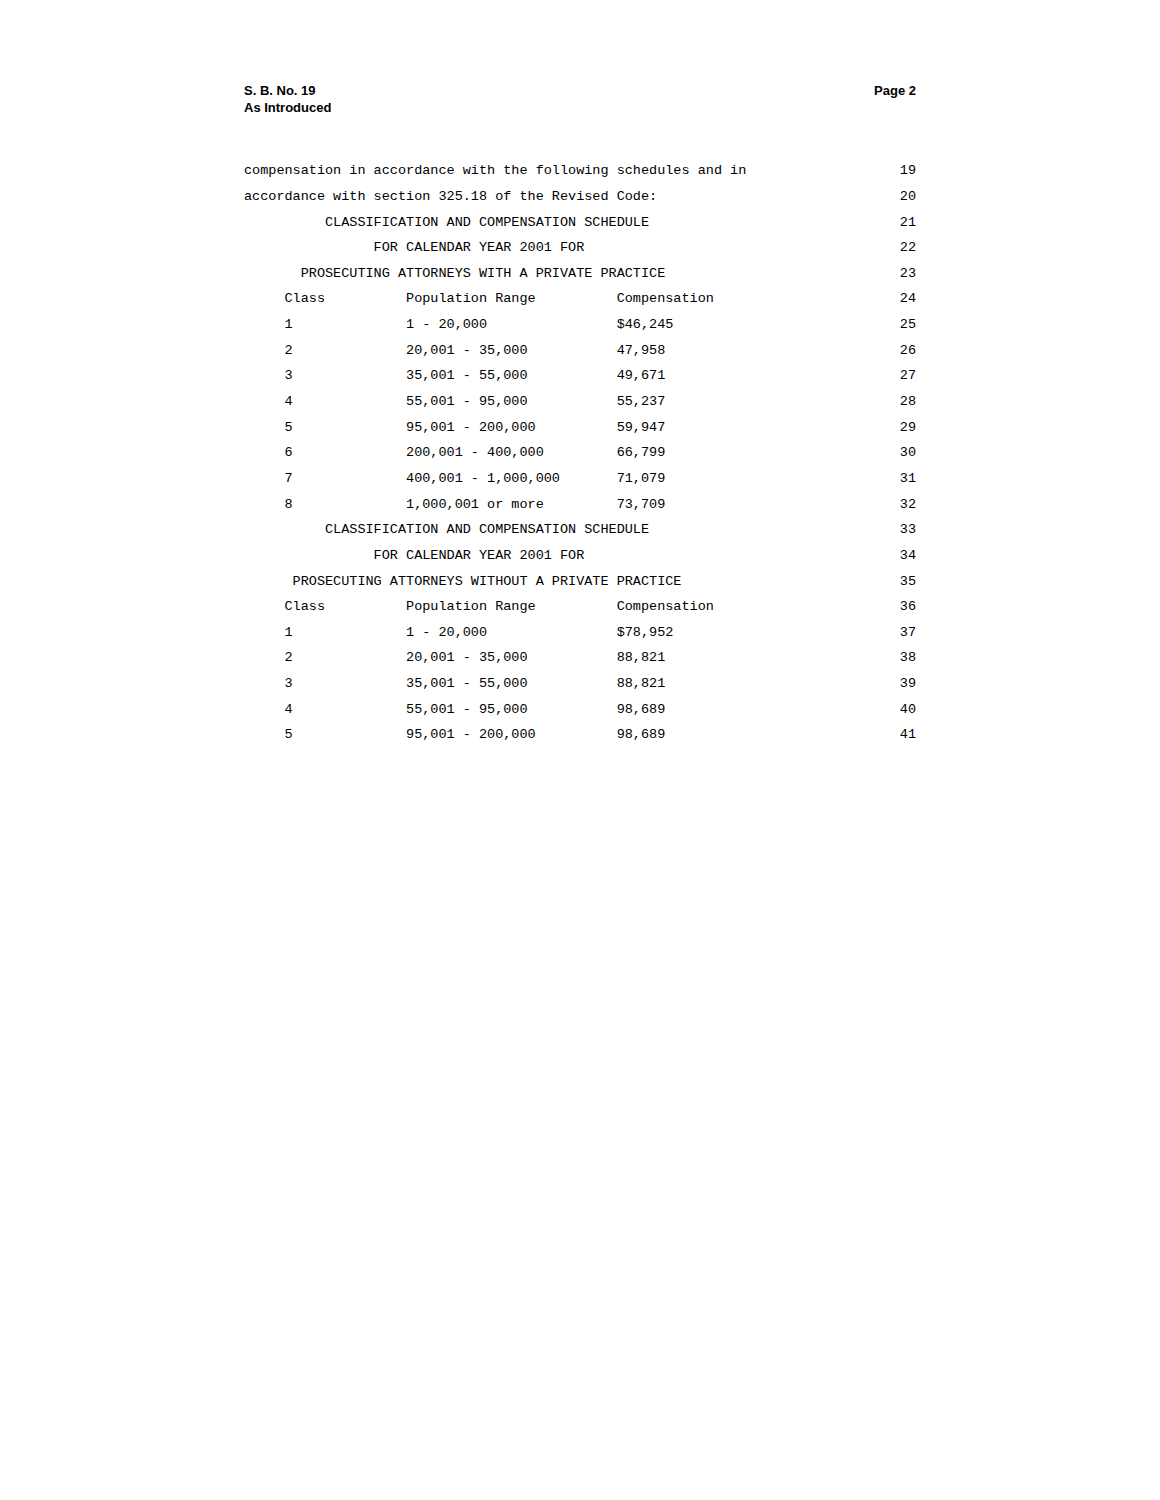S. B. No. 19
As Introduced
Page 2
| compensation in accordance with the following schedules and in | 19 |
| accordance with section 325.18 of the Revised Code: | 20 |
| CLASSIFICATION AND COMPENSATION SCHEDULE | 21 |
| FOR CALENDAR YEAR 2001 FOR | 22 |
| PROSECUTING ATTORNEYS WITH A PRIVATE PRACTICE | 23 |
| Class Population Range Compensation | 24 |
| 1 1 - 20,000 $46,245 | 25 |
| 2 20,001 - 35,000 47,958 | 26 |
| 3 35,001 - 55,000 49,671 | 27 |
| 4 55,001 - 95,000 55,237 | 28 |
| 5 95,001 - 200,000 59,947 | 29 |
| 6 200,001 - 400,000 66,799 | 30 |
| 7 400,001 - 1,000,000 71,079 | 31 |
| 8 1,000,001 or more 73,709 | 32 |
| CLASSIFICATION AND COMPENSATION SCHEDULE | 33 |
| FOR CALENDAR YEAR 2001 FOR | 34 |
| PROSECUTING ATTORNEYS WITHOUT A PRIVATE PRACTICE | 35 |
| Class Population Range Compensation | 36 |
| 1 1 - 20,000 $78,952 | 37 |
| 2 20,001 - 35,000 88,821 | 38 |
| 3 35,001 - 55,000 88,821 | 39 |
| 4 55,001 - 95,000 98,689 | 40 |
| 5 95,001 - 200,000 98,689 | 41 |